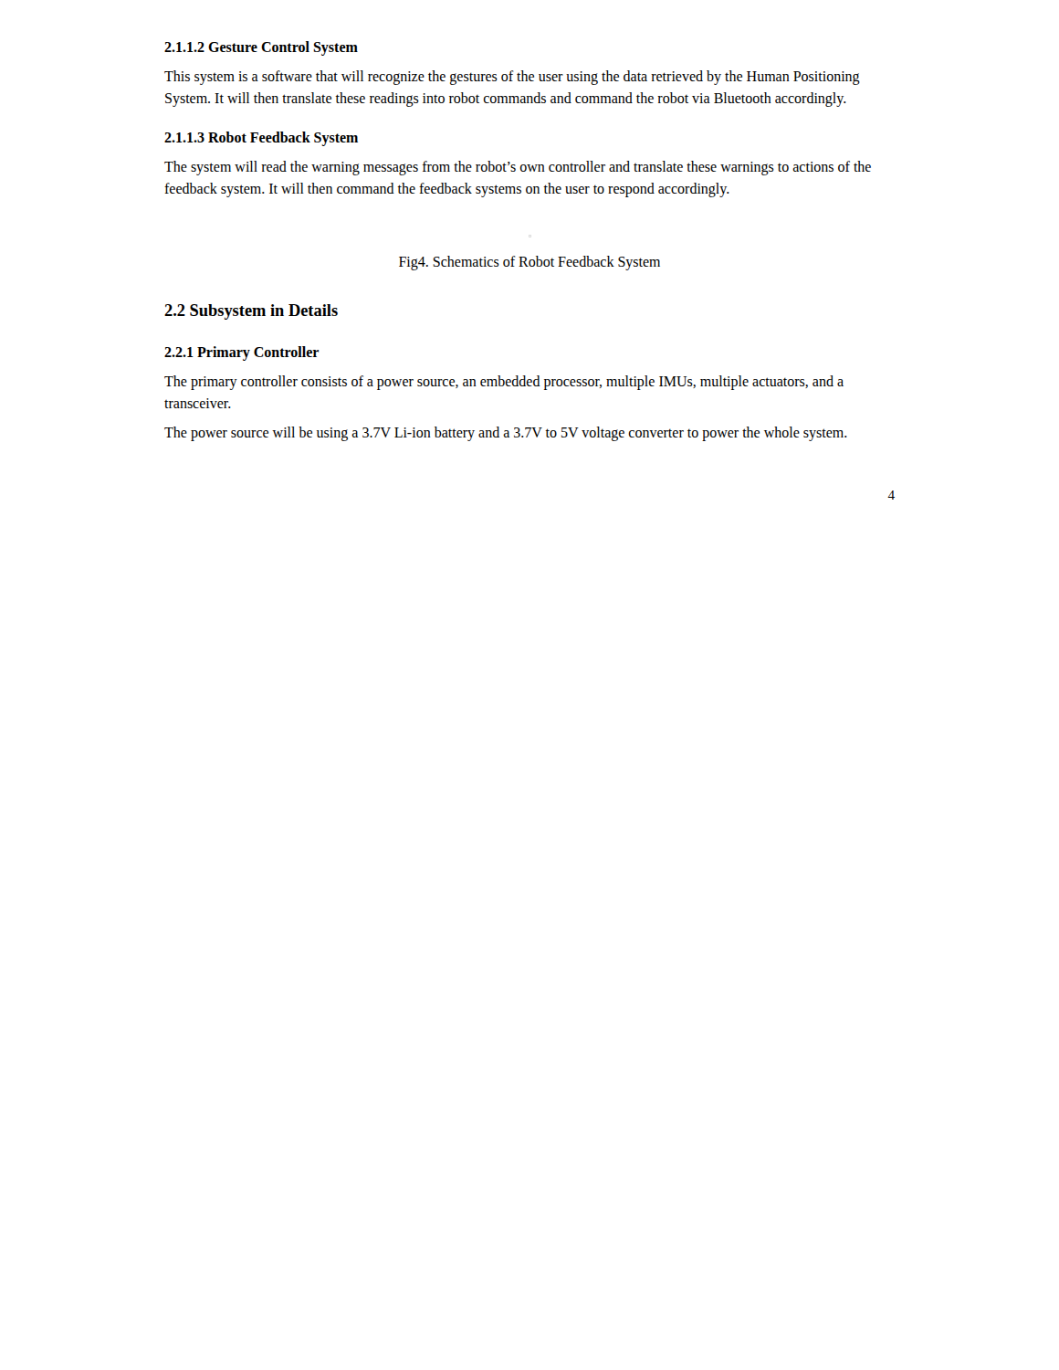2.1.1.2 Gesture Control System
This system is a software that will recognize the gestures of the user using the data retrieved by the Human Positioning System. It will then translate these readings into robot commands and command the robot via Bluetooth accordingly.
2.1.1.3 Robot Feedback System
The system will read the warning messages from the robot’s own controller and translate these warnings to actions of the feedback system. It will then command the feedback systems on the user to respond accordingly.
Fig4. Schematics of Robot Feedback System
2.2 Subsystem in Details
2.2.1 Primary Controller
The primary controller consists of a power source, an embedded processor, multiple IMUs, multiple actuators, and a transceiver.
The power source will be using a 3.7V Li-ion battery and a 3.7V to 5V voltage converter to power the whole system.
4